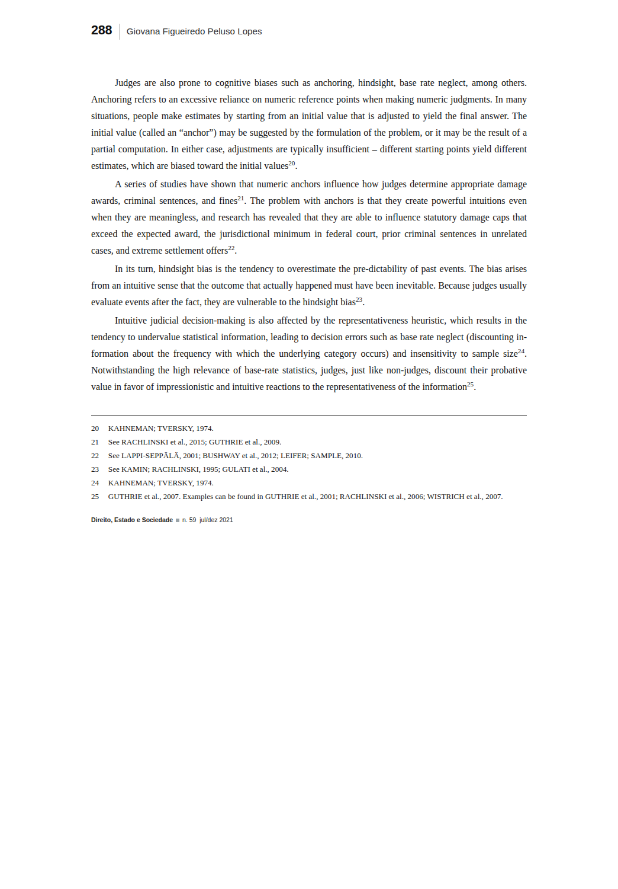288 Giovana Figueiredo Peluso Lopes
Judges are also prone to cognitive biases such as anchoring, hindsight, base rate neglect, among others. Anchoring refers to an excessive reliance on numeric reference points when making numeric judgments. In many situations, people make estimates by starting from an initial value that is adjusted to yield the final answer. The initial value (called an “anchor”) may be suggested by the formulation of the problem, or it may be the result of a partial computation. In either case, adjustments are typically insufficient – different starting points yield different estimates, which are biased toward the initial values20.
A series of studies have shown that numeric anchors influence how judges determine appropriate damage awards, criminal sentences, and fines21. The problem with anchors is that they create powerful intuitions even when they are meaningless, and research has revealed that they are able to influence statutory damage caps that exceed the expected award, the jurisdictional minimum in federal court, prior criminal sentences in unrelated cases, and extreme settlement offers22.
In its turn, hindsight bias is the tendency to overestimate the pre-dictability of past events. The bias arises from an intuitive sense that the outcome that actually happened must have been inevitable. Because judges usually evaluate events after the fact, they are vulnerable to the hindsight bias23.
Intuitive judicial decision-making is also affected by the representativeness heuristic, which results in the tendency to undervalue statistical information, leading to decision errors such as base rate neglect (discounting information about the frequency with which the underlying category occurs) and insensitivity to sample size24. Notwithstanding the high relevance of base-rate statistics, judges, just like non-judges, discount their probative value in favor of impressionistic and intuitive reactions to the representativeness of the information25.
20 KAHNEMAN; TVERSKY, 1974.
21 See RACHLINSKI et al., 2015; GUTHRIE et al., 2009.
22 See LAPPI-SEPPÄLÄ, 2001; BUSHWAY et al., 2012; LEIFER; SAMPLE, 2010.
23 See KAMIN; RACHLINSKI, 1995; GULATI et al., 2004.
24 KAHNEMAN; TVERSKY, 1974.
25 GUTHRIE et al., 2007. Examples can be found in GUTHRIE et al., 2001; RACHLINSKI et al., 2006; WISTRICH et al., 2007.
Direito, Estado e Sociedade n. 59 jul/dez 2021